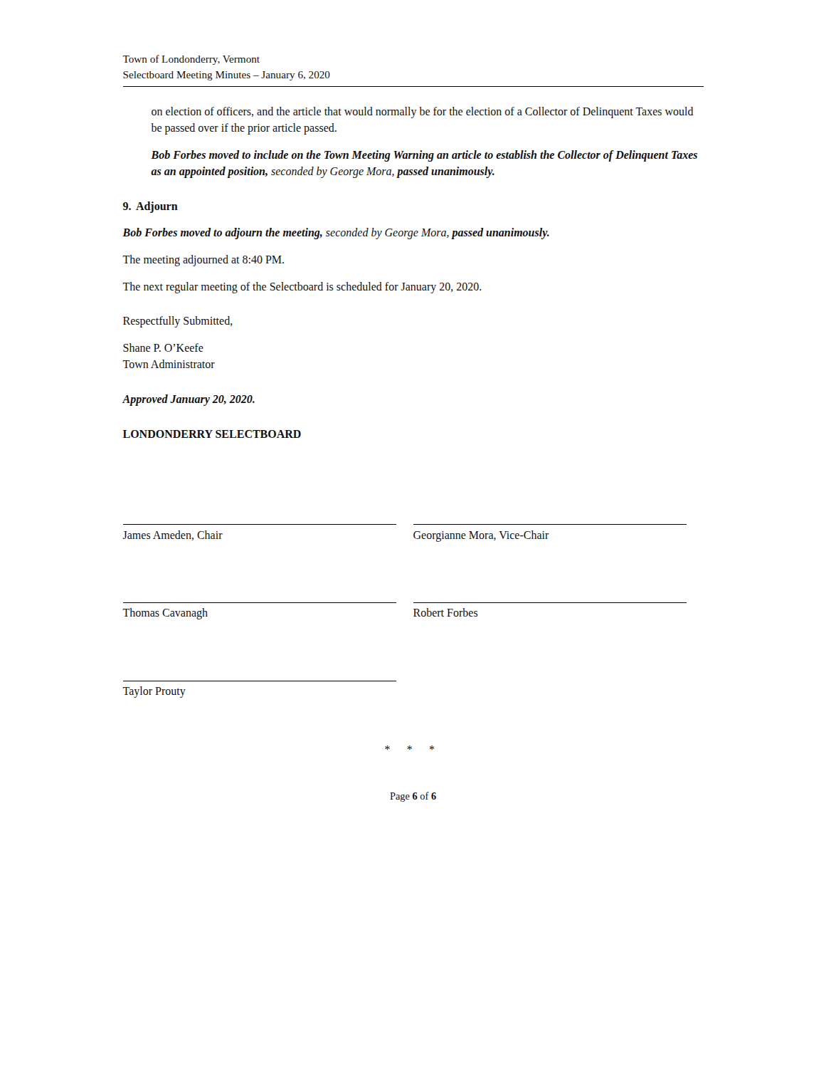Town of Londonderry, Vermont
Selectboard Meeting Minutes – January 6, 2020
on election of officers, and the article that would normally be for the election of a Collector of Delinquent Taxes would be passed over if the prior article passed.
Bob Forbes moved to include on the Town Meeting Warning an article to establish the Collector of Delinquent Taxes as an appointed position, seconded by George Mora, passed unanimously.
9. Adjourn
Bob Forbes moved to adjourn the meeting, seconded by George Mora, passed unanimously.
The meeting adjourned at 8:40 PM.
The next regular meeting of the Selectboard is scheduled for January 20, 2020.
Respectfully Submitted,
Shane P. O’Keefe
Town Administrator
Approved January 20, 2020.
LONDONDERRY SELECTBOARD
| James Ameden, Chair | Georgianne Mora, Vice-Chair |
| Thomas Cavanagh | Robert Forbes |
| Taylor Prouty | |
* * *
Page 6 of 6